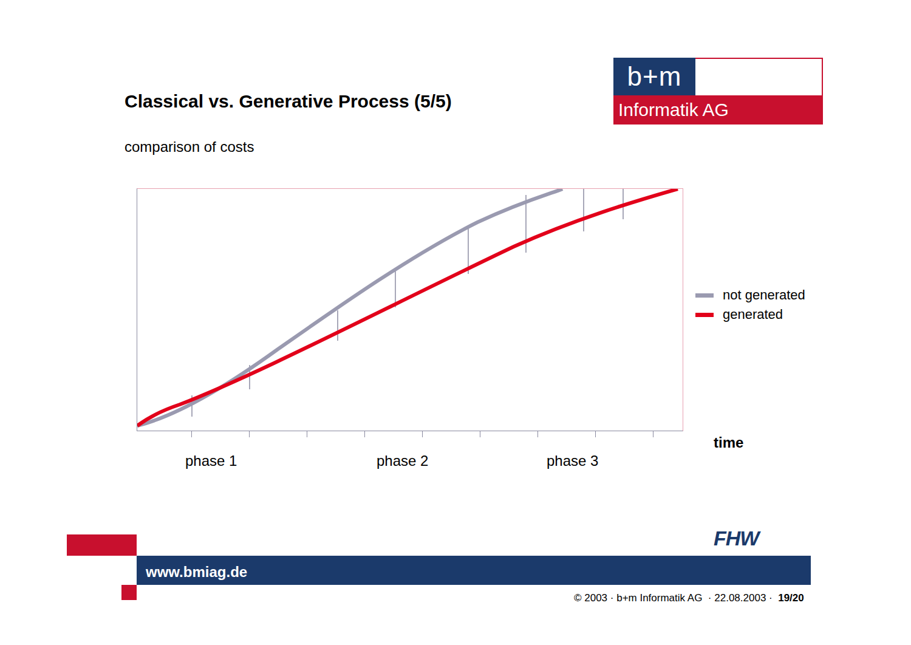b+m
Informatik AG
Classical vs. Generative Process (5/5)
comparison of costs
phase 1
phase 2
phase 3
time
not generated
generated
FHW
www.bmiag.de
© 2003 · b+m Informatik AG · 22.08.2003 · 19/20